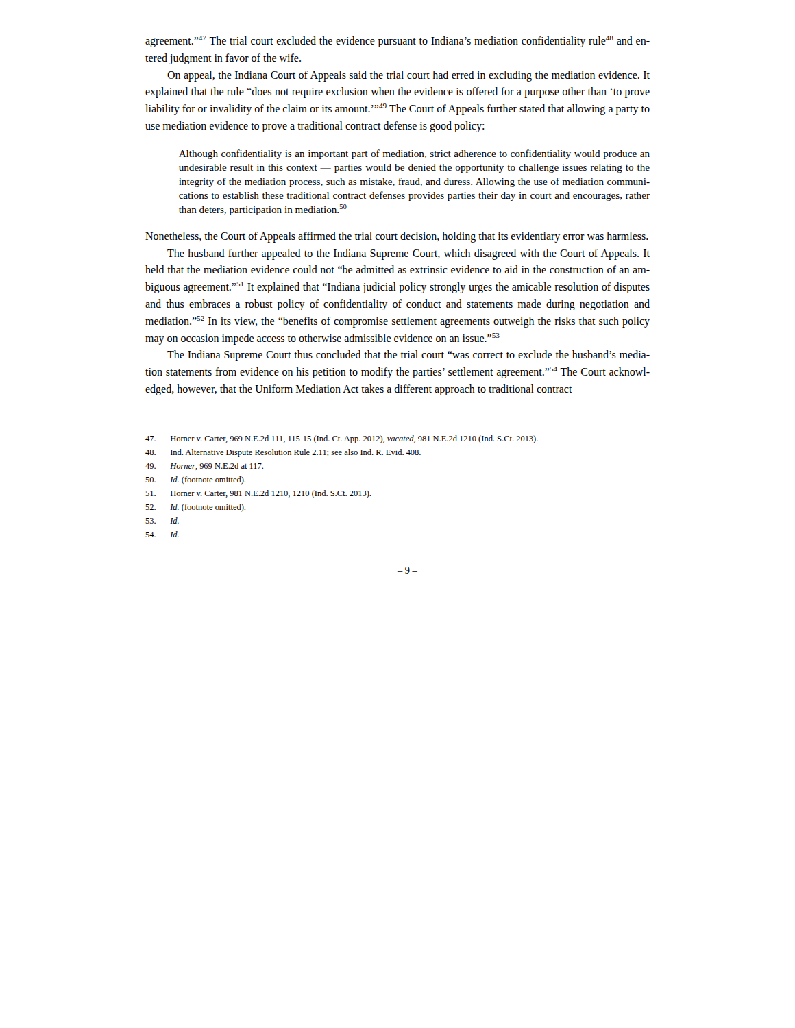agreement.”47 The trial court excluded the evidence pursuant to Indiana’s mediation confidentiality rule48 and entered judgment in favor of the wife.
On appeal, the Indiana Court of Appeals said the trial court had erred in excluding the mediation evidence. It explained that the rule “does not require exclusion when the evidence is offered for a purpose other than ‘to prove liability for or invalidity of the claim or its amount.’”49 The Court of Appeals further stated that allowing a party to use mediation evidence to prove a traditional contract defense is good policy:
Although confidentiality is an important part of mediation, strict adherence to confidentiality would produce an undesirable result in this context — parties would be denied the opportunity to challenge issues relating to the integrity of the mediation process, such as mistake, fraud, and duress. Allowing the use of mediation communications to establish these traditional contract defenses provides parties their day in court and encourages, rather than deters, participation in mediation.50
Nonetheless, the Court of Appeals affirmed the trial court decision, holding that its evidentiary error was harmless.
The husband further appealed to the Indiana Supreme Court, which disagreed with the Court of Appeals. It held that the mediation evidence could not “be admitted as extrinsic evidence to aid in the construction of an ambiguous agreement.”51 It explained that “Indiana judicial policy strongly urges the amicable resolution of disputes and thus embraces a robust policy of confidentiality of conduct and statements made during negotiation and mediation.”52 In its view, the “benefits of compromise settlement agreements outweigh the risks that such policy may on occasion impede access to otherwise admissible evidence on an issue.”53
The Indiana Supreme Court thus concluded that the trial court “was correct to exclude the husband’s mediation statements from evidence on his petition to modify the parties’ settlement agreement.”54 The Court acknowledged, however, that the Uniform Mediation Act takes a different approach to traditional contract
47. Horner v. Carter, 969 N.E.2d 111, 115-15 (Ind. Ct. App. 2012), vacated, 981 N.E.2d 1210 (Ind. S.Ct. 2013).
48. Ind. Alternative Dispute Resolution Rule 2.11; see also Ind. R. Evid. 408.
49. Horner, 969 N.E.2d at 117.
50. Id. (footnote omitted).
51. Horner v. Carter, 981 N.E.2d 1210, 1210 (Ind. S.Ct. 2013).
52. Id. (footnote omitted).
53. Id.
54. Id.
– 9 –